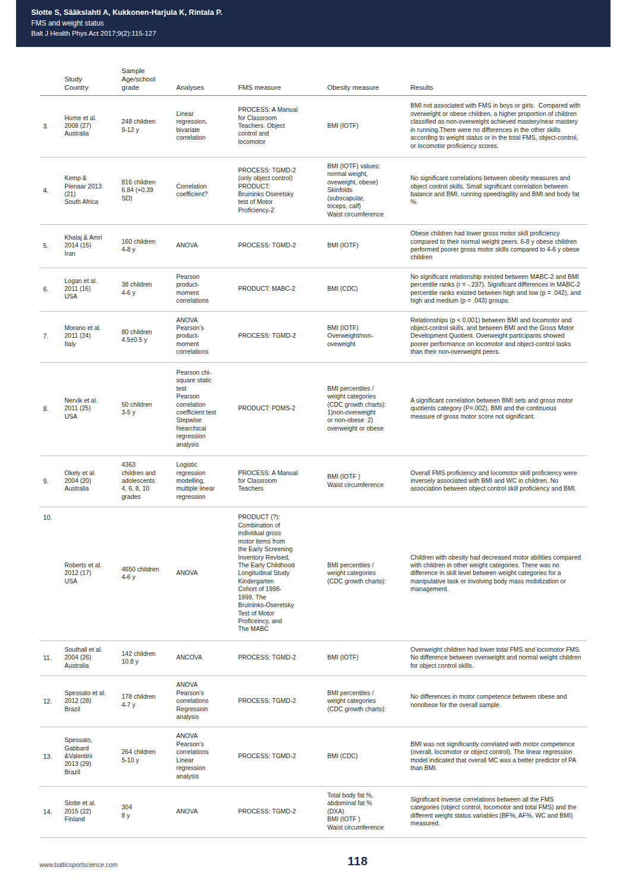Slotte S, Sääkslahti A, Kukkonen-Harjula K, Rintala P.
FMS and weight status
Balt J Health Phys Act 2017;9(2):115-127
| | Study Country | Sample Age/school grade | Analyses | FMS measure | Obesity measure | Results |
| --- | --- | --- | --- | --- | --- | --- |
| 3. | Hume et al. 2008 (27) Australia | 248 children 9-12 y | Linear regression, bivariate correlation | PROCESS: A Manual for Classroom Teachers. Object control and locomotor | BMI (IOTF) | BMI not associated with FMS in boys or girls. Compared with overweight or obese children, a higher proportion of children classified as non-overweight achieved mastery/near mastery in running.There were no differences in the other skills according to weight status or in the total FMS, object-control, or locomotor proficiency scores. |
| 4. | Kemp & Pienaar 2013 (21) South Africa | 816 children 6.84 (+0.39 SD) | Correlation coefficient? | PROCESS: TGMD-2 (only object control) PRODUCT: Bruininks Oseretsky test of Motor Proficiency-2 | BMI (IOTF) values: normal weight, oveweight, obese) Skinfolds (subscapular, triceps, calf) Waist circumference | No significant correlations between obesity measures and object control skills. Small significant correlation between balance and BMI, running speed/agility and BMI and body fat %. |
| 5. | Khalaj & Amri 2014 (15) Iran | 160 children 4-8 y | ANOVA | PROCESS: TGMD-2 | BMI (IOTF) | Obese children had lower gross motor skill proficiency compared to their normal weight peers. 6-8 y obese children performed poorer gross motor skills compared to 4-6 y obese children |
| 6. | Logan et al. 2011 (16) USA | 38 children 4-6 y | Pearson product- moment correlations | PRODUCT: MABC-2 | BMI (CDC) | No significant relationship existed between MABC-2 and BMI percentile ranks (r = -.237). Significant differences in MABC-2 percentile ranks existed between high and low (p = .042), and high and medium (p = .043) groups. |
| 7. | Morano et al. 2011 (24) Italy | 80 children 4.5±0.5 y | ANOVA Pearson’s product- moment correlations | PROCESS: TGMD-2 | BMI (IOTF) Overweight/non- oveweight | Relationships (p < 0.001) between BMI and locomotor and object-control skills, and between BMI and the Gross Motor Development Quotient. Overweight participants showed poorer performance on locomotor and object-control tasks than their non-overweight peers. |
| 8. | Nervik et al. 2011 (25) USA | 50 children 3-5 y | Pearson chi- square static test Pearson correlation coefficient test Stepwise hiearchical regression analysis | PRODUCT: PDMS-2 | BMI percentiles / weight categories (CDC growth charts): 1)non-overweight or non-obese 2) overweight or obese | A significant correlation between BMI sets and gross motor quotients category (P=.002). BMI and the continuous measure of gross motor score not significant. |
| 9. | Okely et al. 2004 (20) Australia | 4363 children and adolescents 4, 6, 8, 10 grades | Logistic regression modelling, multiple linear regression | PROCESS: A Manual for Classroom Teachers | BMI (IOTF ) Waist circumference | Overall FMS proficiency and locomotor skill proficiency were inversely associated with BMI and WC in children. No association between object control skill proficiency and BMI. |
| 10. | Roberts et al. 2012 (17) USA | 4650 children 4-6 y | ANOVA | PRODUCT (?): Combination of individual gross motor items from the Early Screening Inventory Revised, The Early Childhood Longitudinal Study Kindergarten Cohort of 1998- 1999, The Bruininks-Oseretsky Test of Motor Proficeincy, and The MABC | BMI percentiles / weight categories (CDC growth charts): | Children with obesity had decreased motor abilities compared with children in other weight categories. There was no difference in skill level between weight categories for a manipulative task or involving body mass mobilization or management. |
| 11. | Southall et al. 2004 (26) Australia | 142 children 10.8 y | ANCOVA | PROCESS: TGMD-2 | BMI (IOTF) | Overweight children had lower total FMS and locomotor FMS. No difference between overweight and normal weight children for object control skills. |
| 12. | Spessato et al. 2012 (28) Brazil | 178 children 4-7 y | ANOVA Pearson’s correlations Regression analysis | PROCESS: TGMD-2 | BMI percentiles / weight categories (CDC growth charts): | No differences in motor competence between obese and nonobese for the overall sample. |
| 13. | Spessato, Gabbard &Valentini 2013 (29) Brazil | 264 children 5-10 y | ANOVA Pearson’s correlations Linear regression analysis | PROCESS: TGMD-2 | BMI (CDC) | BMI was not significantly correlated with motor competence (overall, locomotor or object control). The linear regression model indicated that overall MC was a better predictor of PA than BMI. |
| 14. | Slotte et al. 2015 (22) Finland | 304 8 y | ANOVA | PROCESS: TGMD-2 | Total body fat %, abdominal fat % (DXA) BMI (IOTF ) Waist circumference | Significant inverse correlations between all the FMS categories (object control, locomotor and total FMS) and the different weight status variables (BF%, AF%, WC and BMI) measured. |
www.balticsportscience.com
118